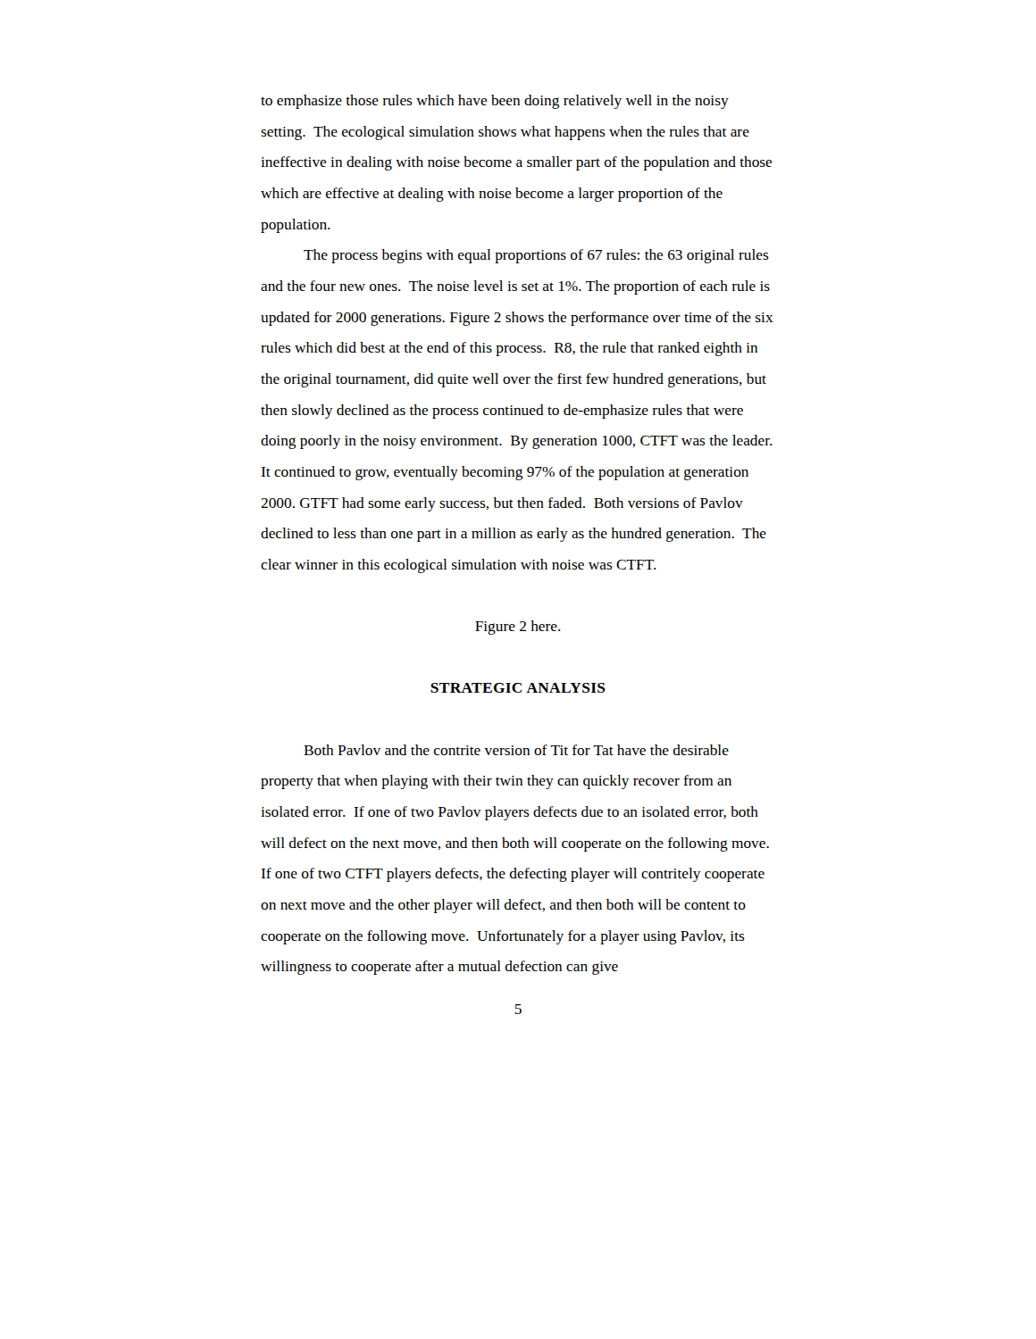to emphasize those rules which have been doing relatively well in the noisy setting. The ecological simulation shows what happens when the rules that are ineffective in dealing with noise become a smaller part of the population and those which are effective at dealing with noise become a larger proportion of the population.
The process begins with equal proportions of 67 rules: the 63 original rules and the four new ones. The noise level is set at 1%. The proportion of each rule is updated for 2000 generations. Figure 2 shows the performance over time of the six rules which did best at the end of this process. R8, the rule that ranked eighth in the original tournament, did quite well over the first few hundred generations, but then slowly declined as the process continued to de-emphasize rules that were doing poorly in the noisy environment. By generation 1000, CTFT was the leader. It continued to grow, eventually becoming 97% of the population at generation 2000. GTFT had some early success, but then faded. Both versions of Pavlov declined to less than one part in a million as early as the hundred generation. The clear winner in this ecological simulation with noise was CTFT.
Figure 2 here.
Strategic Analysis
Both Pavlov and the contrite version of Tit for Tat have the desirable property that when playing with their twin they can quickly recover from an isolated error. If one of two Pavlov players defects due to an isolated error, both will defect on the next move, and then both will cooperate on the following move. If one of two CTFT players defects, the defecting player will contritely cooperate on next move and the other player will defect, and then both will be content to cooperate on the following move. Unfortunately for a player using Pavlov, its willingness to cooperate after a mutual defection can give
5